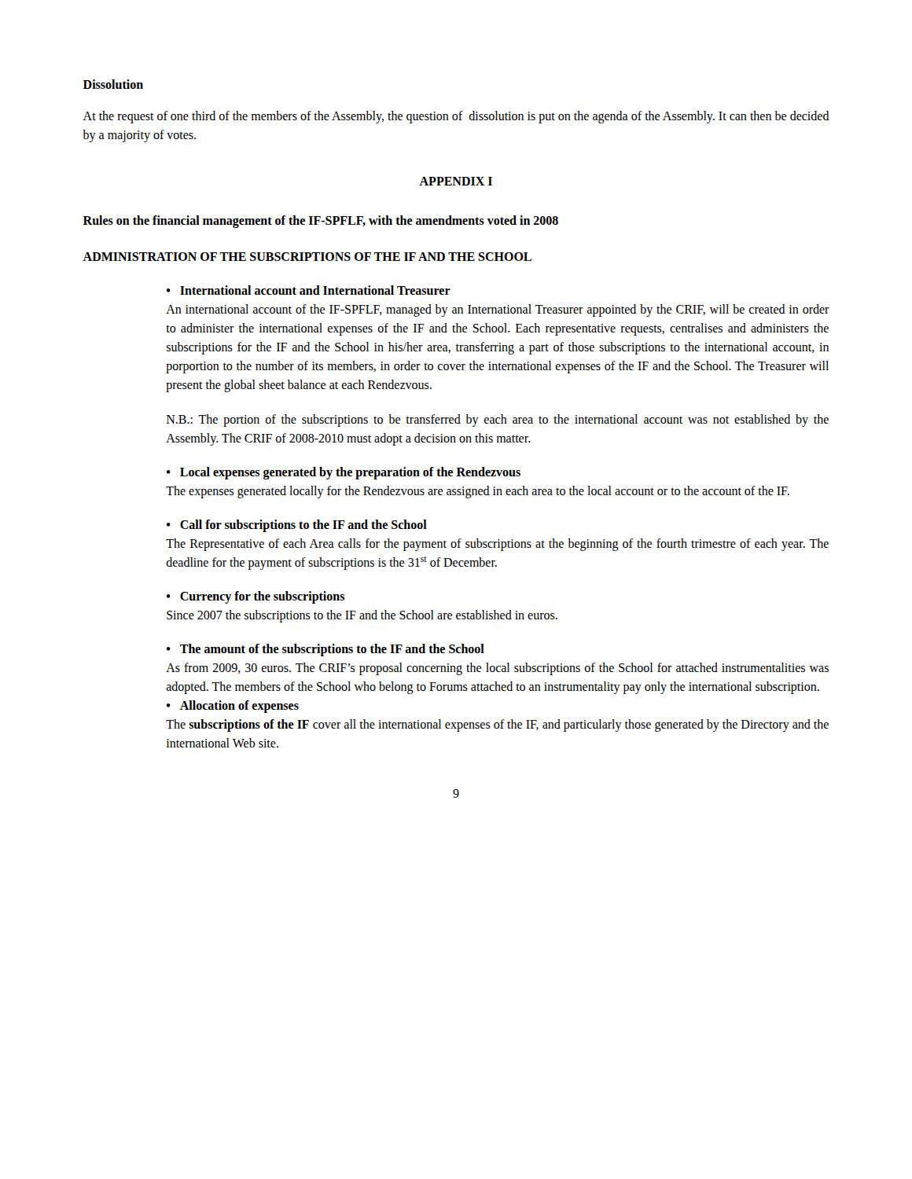Dissolution
At the request of one third of the members of the Assembly, the question of dissolution is put on the agenda of the Assembly. It can then be decided by a majority of votes.
APPENDIX I
Rules on the financial management of the IF-SPFLF, with the amendments voted in 2008
ADMINISTRATION OF THE SUBSCRIPTIONS OF THE IF AND THE SCHOOL
• International account and International Treasurer
An international account of the IF-SPFLF, managed by an International Treasurer appointed by the CRIF, will be created in order to administer the international expenses of the IF and the School. Each representative requests, centralises and administers the subscriptions for the IF and the School in his/her area, transferring a part of those subscriptions to the international account, in porportion to the number of its members, in order to cover the international expenses of the IF and the School. The Treasurer will present the global sheet balance at each Rendezvous.
N.B.: The portion of the subscriptions to be transferred by each area to the international account was not established by the Assembly. The CRIF of 2008-2010 must adopt a decision on this matter.
• Local expenses generated by the preparation of the Rendezvous
The expenses generated locally for the Rendezvous are assigned in each area to the local account or to the account of the IF.
• Call for subscriptions to the IF and the School
The Representative of each Area calls for the payment of subscriptions at the beginning of the fourth trimestre of each year. The deadline for the payment of subscriptions is the 31st of December.
• Currency for the subscriptions
Since 2007 the subscriptions to the IF and the School are established in euros.
• The amount of the subscriptions to the IF and the School
As from 2009, 30 euros. The CRIF’s proposal concerning the local subscriptions of the School for attached instrumentalities was adopted. The members of the School who belong to Forums attached to an instrumentality pay only the international subscription.
• Allocation of expenses
The subscriptions of the IF cover all the international expenses of the IF, and particularly those generated by the Directory and the international Web site.
9